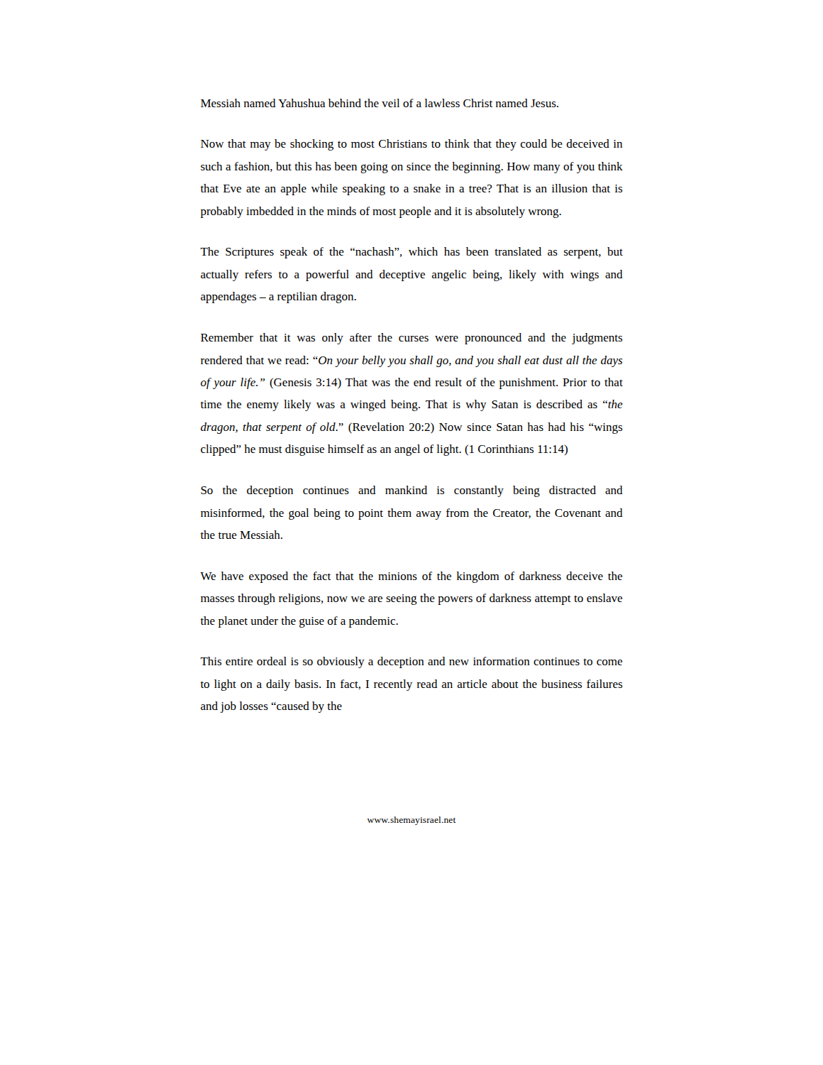Messiah named Yahushua behind the veil of a lawless Christ named Jesus.
Now that may be shocking to most Christians to think that they could be deceived in such a fashion, but this has been going on since the beginning. How many of you think that Eve ate an apple while speaking to a snake in a tree? That is an illusion that is probably imbedded in the minds of most people and it is absolutely wrong.
The Scriptures speak of the “nachash”, which has been translated as serpent, but actually refers to a powerful and deceptive angelic being, likely with wings and appendages – a reptilian dragon.
Remember that it was only after the curses were pronounced and the judgments rendered that we read: “On your belly you shall go, and you shall eat dust all the days of your life.” (Genesis 3:14) That was the end result of the punishment. Prior to that time the enemy likely was a winged being. That is why Satan is described as “the dragon, that serpent of old.” (Revelation 20:2) Now since Satan has had his “wings clipped” he must disguise himself as an angel of light. (1 Corinthians 11:14)
So the deception continues and mankind is constantly being distracted and misinformed, the goal being to point them away from the Creator, the Covenant and the true Messiah.
We have exposed the fact that the minions of the kingdom of darkness deceive the masses through religions, now we are seeing the powers of darkness attempt to enslave the planet under the guise of a pandemic.
This entire ordeal is so obviously a deception and new information continues to come to light on a daily basis. In fact, I recently read an article about the business failures and job losses “caused by the
www.shemayisrael.net